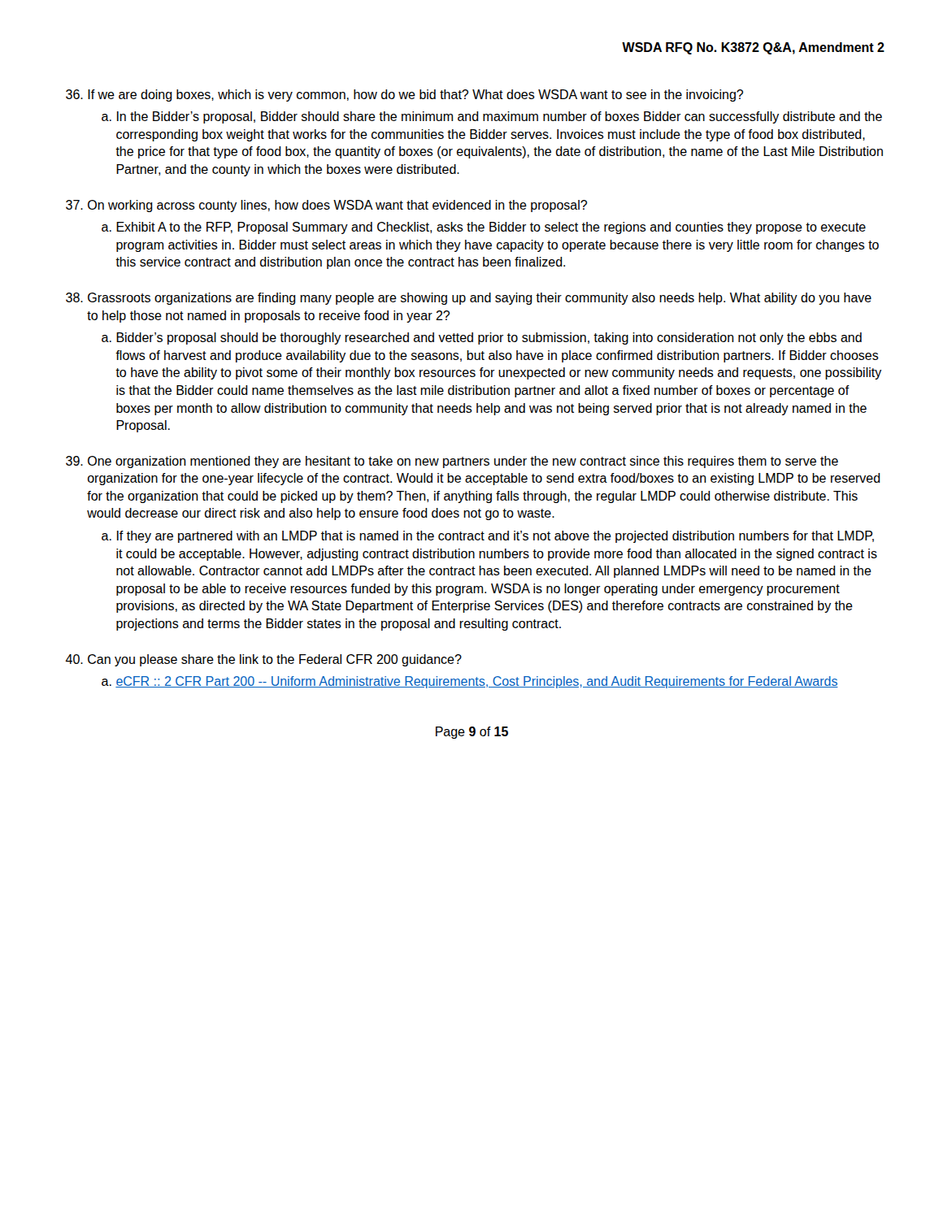WSDA RFQ No. K3872 Q&A, Amendment 2
If we are doing boxes, which is very common, how do we bid that? What does WSDA want to see in the invoicing?
In the Bidder’s proposal, Bidder should share the minimum and maximum number of boxes Bidder can successfully distribute and the corresponding box weight that works for the communities the Bidder serves. Invoices must include the type of food box distributed, the price for that type of food box, the quantity of boxes (or equivalents), the date of distribution, the name of the Last Mile Distribution Partner, and the county in which the boxes were distributed.
On working across county lines, how does WSDA want that evidenced in the proposal?
Exhibit A to the RFP, Proposal Summary and Checklist, asks the Bidder to select the regions and counties they propose to execute program activities in. Bidder must select areas in which they have capacity to operate because there is very little room for changes to this service contract and distribution plan once the contract has been finalized.
Grassroots organizations are finding many people are showing up and saying their community also needs help. What ability do you have to help those not named in proposals to receive food in year 2?
Bidder’s proposal should be thoroughly researched and vetted prior to submission, taking into consideration not only the ebbs and flows of harvest and produce availability due to the seasons, but also have in place confirmed distribution partners. If Bidder chooses to have the ability to pivot some of their monthly box resources for unexpected or new community needs and requests, one possibility is that the Bidder could name themselves as the last mile distribution partner and allot a fixed number of boxes or percentage of boxes per month to allow distribution to community that needs help and was not being served prior that is not already named in the Proposal.
One organization mentioned they are hesitant to take on new partners under the new contract since this requires them to serve the organization for the one-year lifecycle of the contract. Would it be acceptable to send extra food/boxes to an existing LMDP to be reserved for the organization that could be picked up by them? Then, if anything falls through, the regular LMDP could otherwise distribute. This would decrease our direct risk and also help to ensure food does not go to waste.
If they are partnered with an LMDP that is named in the contract and it’s not above the projected distribution numbers for that LMDP, it could be acceptable. However, adjusting contract distribution numbers to provide more food than allocated in the signed contract is not allowable. Contractor cannot add LMDPs after the contract has been executed. All planned LMDPs will need to be named in the proposal to be able to receive resources funded by this program. WSDA is no longer operating under emergency procurement provisions, as directed by the WA State Department of Enterprise Services (DES) and therefore contracts are constrained by the projections and terms the Bidder states in the proposal and resulting contract.
Can you please share the link to the Federal CFR 200 guidance?
eCFR :: 2 CFR Part 200 -- Uniform Administrative Requirements, Cost Principles, and Audit Requirements for Federal Awards
Page 9 of 15